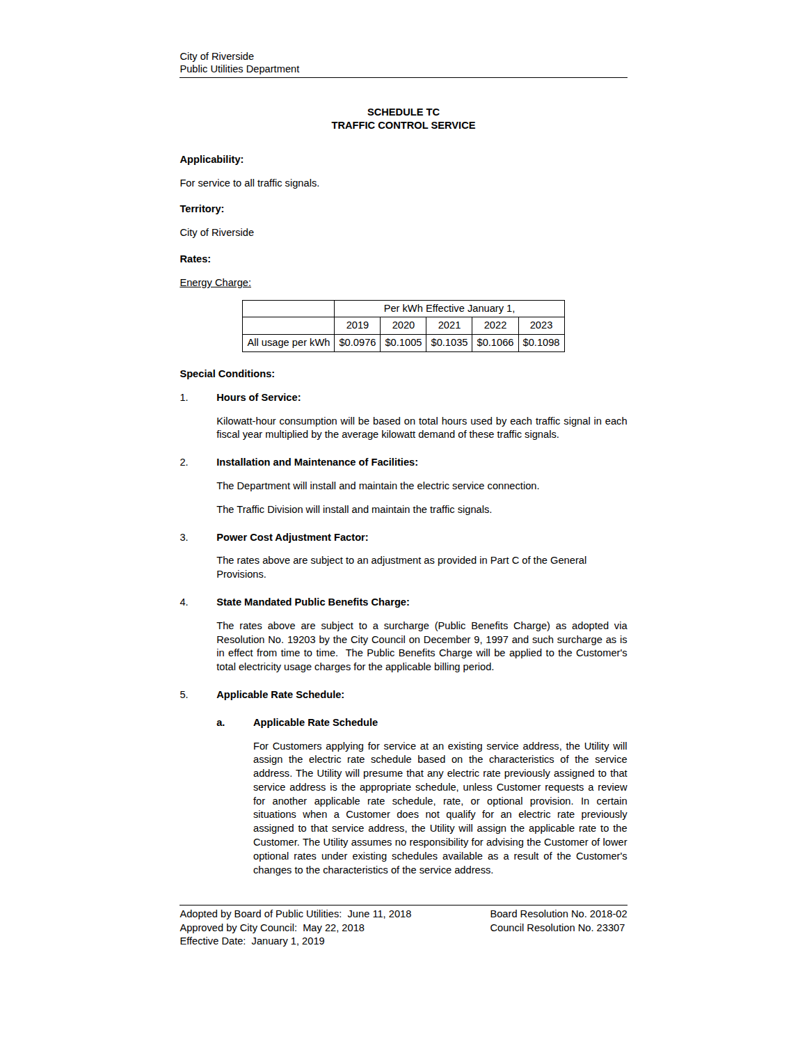City of Riverside
Public Utilities Department
SCHEDULE TC
TRAFFIC CONTROL SERVICE
Applicability:
For service to all traffic signals.
Territory:
City of Riverside
Rates:
Energy Charge:
| | Per kWh Effective January 1, |
| | 2019 | 2020 | 2021 | 2022 | 2023 |
| All usage per kWh | $0.0976 | $0.1005 | $0.1035 | $0.1066 | $0.1098 |
Special Conditions:
1.
Hours of Service:
Kilowatt-hour consumption will be based on total hours used by each traffic signal in each fiscal year multiplied by the average kilowatt demand of these traffic signals.
2.
Installation and Maintenance of Facilities:
The Department will install and maintain the electric service connection.
The Traffic Division will install and maintain the traffic signals.
3.
Power Cost Adjustment Factor:
The rates above are subject to an adjustment as provided in Part C of the General Provisions.
4.
State Mandated Public Benefits Charge:
The rates above are subject to a surcharge (Public Benefits Charge) as adopted via Resolution No. 19203 by the City Council on December 9, 1997 and such surcharge as is in effect from time to time. The Public Benefits Charge will be applied to the Customer's total electricity usage charges for the applicable billing period.
5.
Applicable Rate Schedule:
a.
Applicable Rate Schedule
For Customers applying for service at an existing service address, the Utility will assign the electric rate schedule based on the characteristics of the service address. The Utility will presume that any electric rate previously assigned to that service address is the appropriate schedule, unless Customer requests a review for another applicable rate schedule, rate, or optional provision. In certain situations when a Customer does not qualify for an electric rate previously assigned to that service address, the Utility will assign the applicable rate to the Customer. The Utility assumes no responsibility for advising the Customer of lower optional rates under existing schedules available as a result of the Customer's changes to the characteristics of the service address.
Adopted by Board of Public Utilities: June 11, 2018
Approved by City Council: May 22, 2018
Effective Date: January 1, 2019
Board Resolution No. 2018-02
Council Resolution No. 23307